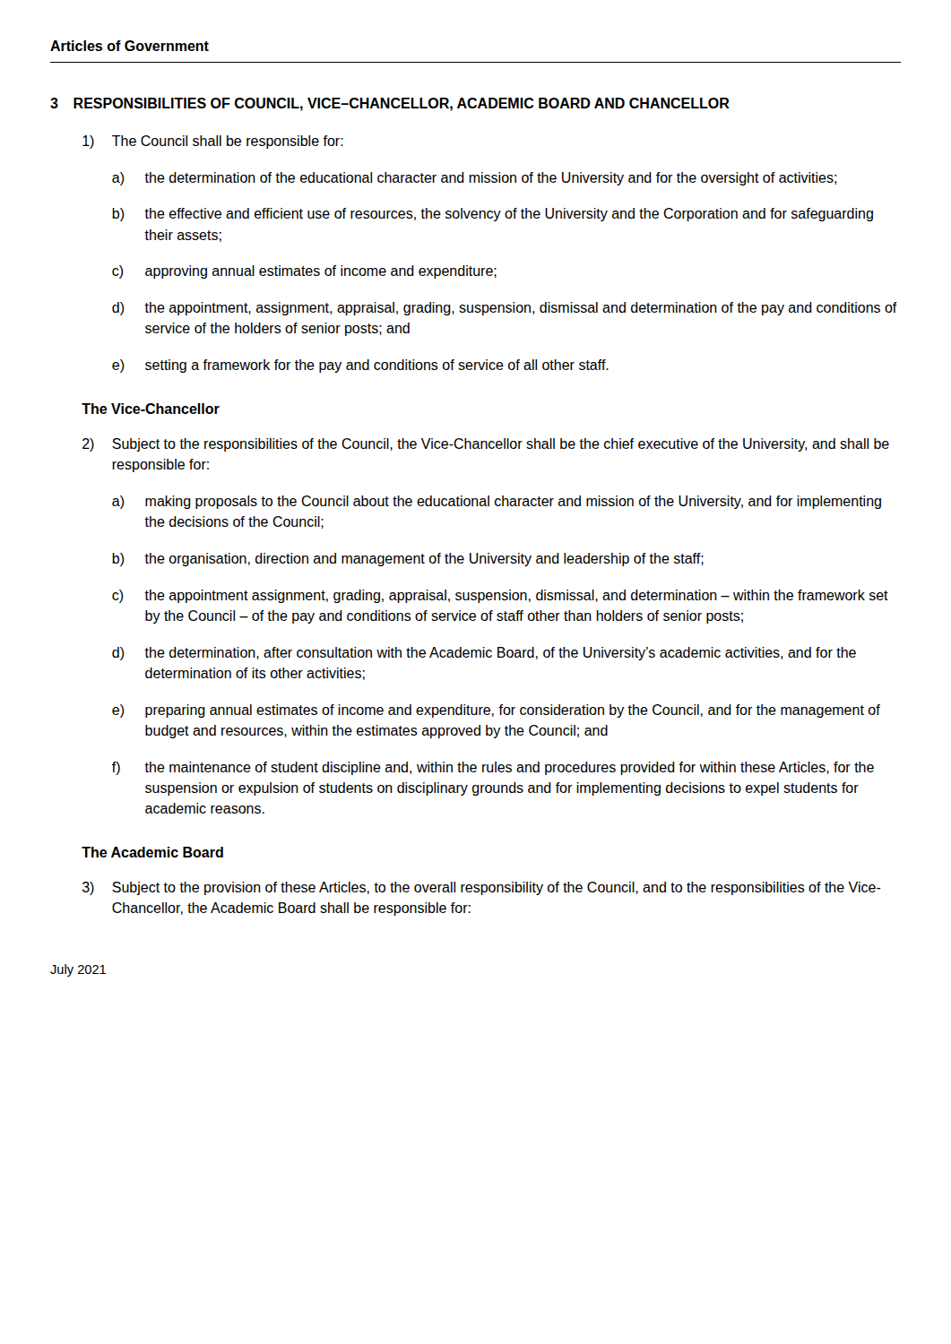Articles of Government
3 RESPONSIBILITIES OF COUNCIL, VICE–CHANCELLOR, ACADEMIC BOARD AND CHANCELLOR
1)
The Council shall be responsible for:
a) the determination of the educational character and mission of the University and for the oversight of activities;
b) the effective and efficient use of resources, the solvency of the University and the Corporation and for safeguarding their assets;
c) approving annual estimates of income and expenditure;
d) the appointment, assignment, appraisal, grading, suspension, dismissal and determination of the pay and conditions of service of the holders of senior posts; and
e) setting a framework for the pay and conditions of service of all other staff.
The Vice-Chancellor
2)
Subject to the responsibilities of the Council, the Vice-Chancellor shall be the chief executive of the University, and shall be responsible for:
a) making proposals to the Council about the educational character and mission of the University, and for implementing the decisions of the Council;
b) the organisation, direction and management of the University and leadership of the staff;
c) the appointment assignment, grading, appraisal, suspension, dismissal, and determination – within the framework set by the Council – of the pay and conditions of service of staff other than holders of senior posts;
d) the determination, after consultation with the Academic Board, of the University’s academic activities, and for the determination of its other activities;
e) preparing annual estimates of income and expenditure, for consideration by the Council, and for the management of budget and resources, within the estimates approved by the Council; and
f) the maintenance of student discipline and, within the rules and procedures provided for within these Articles, for the suspension or expulsion of students on disciplinary grounds and for implementing decisions to expel students for academic reasons.
The Academic Board
3)
Subject to the provision of these Articles, to the overall responsibility of the Council, and to the responsibilities of the Vice-Chancellor, the Academic Board shall be responsible for:
July 2021